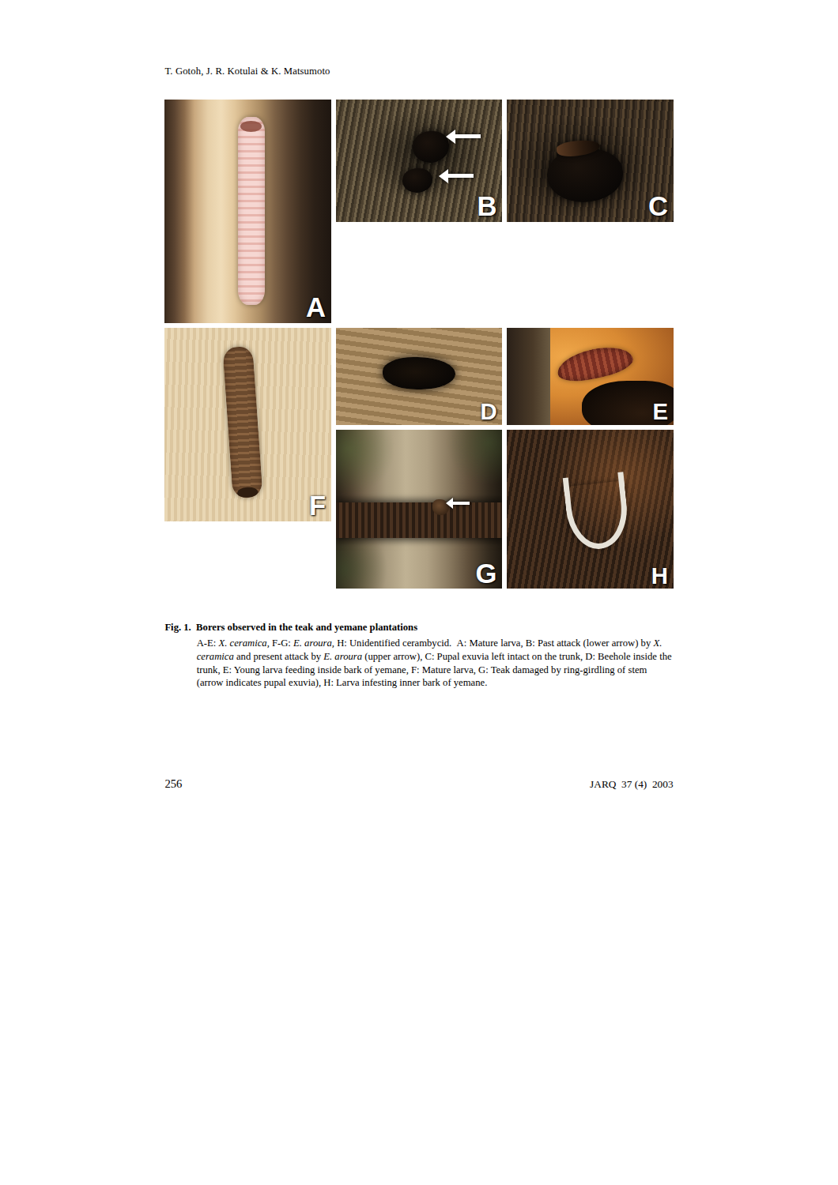T. Gotoh, J. R. Kotulai & K. Matsumoto
A
B
C
D
E
F
G
H
Fig. 1. Borers observed in the teak and yemane plantations
A-E: X. ceramica, F-G: E. aroura, H: Unidentified cerambycid. A: Mature larva, B: Past attack (lower arrow) by X. ceramica and present attack by E. aroura (upper arrow), C: Pupal exuvia left intact on the trunk, D: Beehole inside the trunk, E: Young larva feeding inside bark of yemane, F: Mature larva, G: Teak damaged by ring-girdling of stem (arrow indicates pupal exuvia), H: Larva infesting inner bark of yemane.
256 JARQ 37 (4) 2003